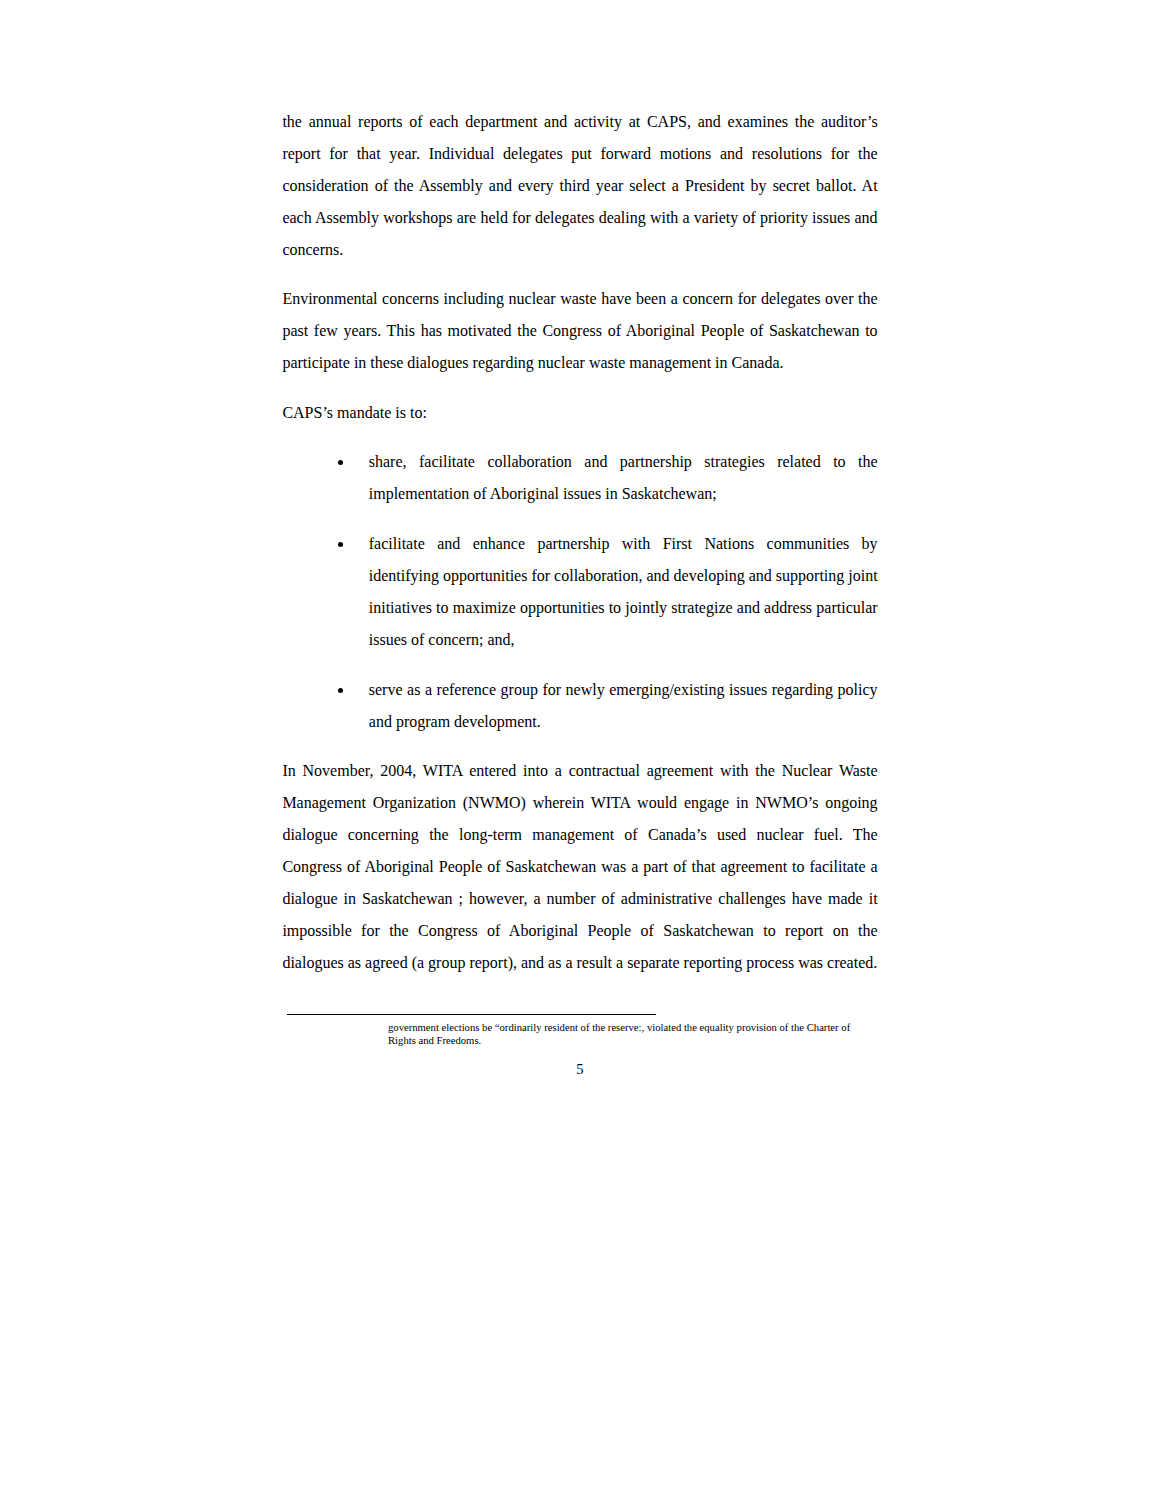the annual reports of each department and activity at CAPS, and examines the auditor’s report for that year. Individual delegates put forward motions and resolutions for the consideration of the Assembly and every third year select a President by secret ballot. At each Assembly workshops are held for delegates dealing with a variety of priority issues and concerns.
Environmental concerns including nuclear waste have been a concern for delegates over the past few years. This has motivated the Congress of Aboriginal People of Saskatchewan to participate in these dialogues regarding nuclear waste management in Canada.
CAPS’s mandate is to:
share, facilitate collaboration and partnership strategies related to the implementation of Aboriginal issues in Saskatchewan;
facilitate and enhance partnership with First Nations communities by identifying opportunities for collaboration, and developing and supporting joint initiatives to maximize opportunities to jointly strategize and address particular issues of concern; and,
serve as a reference group for newly emerging/existing issues regarding policy and program development.
In November, 2004, WITA entered into a contractual agreement with the Nuclear Waste Management Organization (NWMO) wherein WITA would engage in NWMO’s ongoing dialogue concerning the long-term management of Canada’s used nuclear fuel. The Congress of Aboriginal People of Saskatchewan was a part of that agreement to facilitate a dialogue in Saskatchewan ; however, a number of administrative challenges have made it impossible for the Congress of Aboriginal People of Saskatchewan to report on the dialogues as agreed (a group report), and as a result a separate reporting process was created.
government elections be “ordinarily resident of the reserve:, violated the equality provision of the Charter of Rights and Freedoms.
5